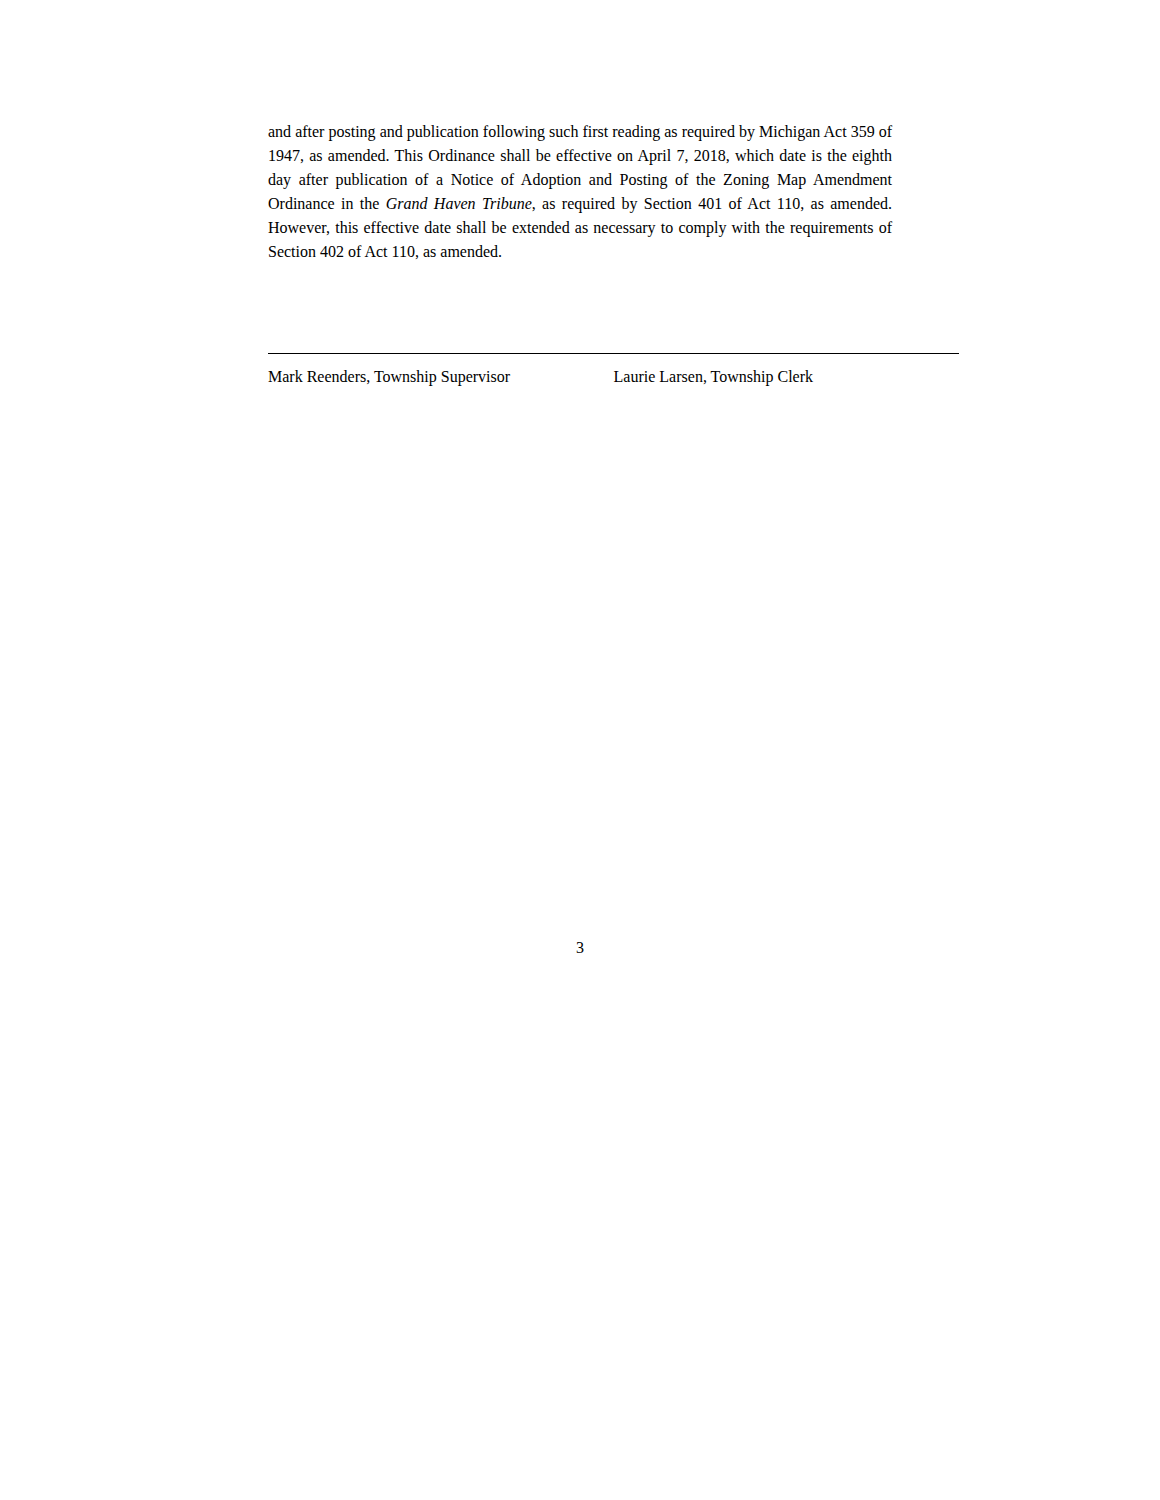and after posting and publication following such first reading as required by Michigan Act 359 of 1947, as amended. This Ordinance shall be effective on April 7, 2018, which date is the eighth day after publication of a Notice of Adoption and Posting of the Zoning Map Amendment Ordinance in the Grand Haven Tribune, as required by Section 401 of Act 110, as amended. However, this effective date shall be extended as necessary to comply with the requirements of Section 402 of Act 110, as amended.
| Mark Reenders, Township Supervisor | | Laurie Larsen, Township Clerk |
3